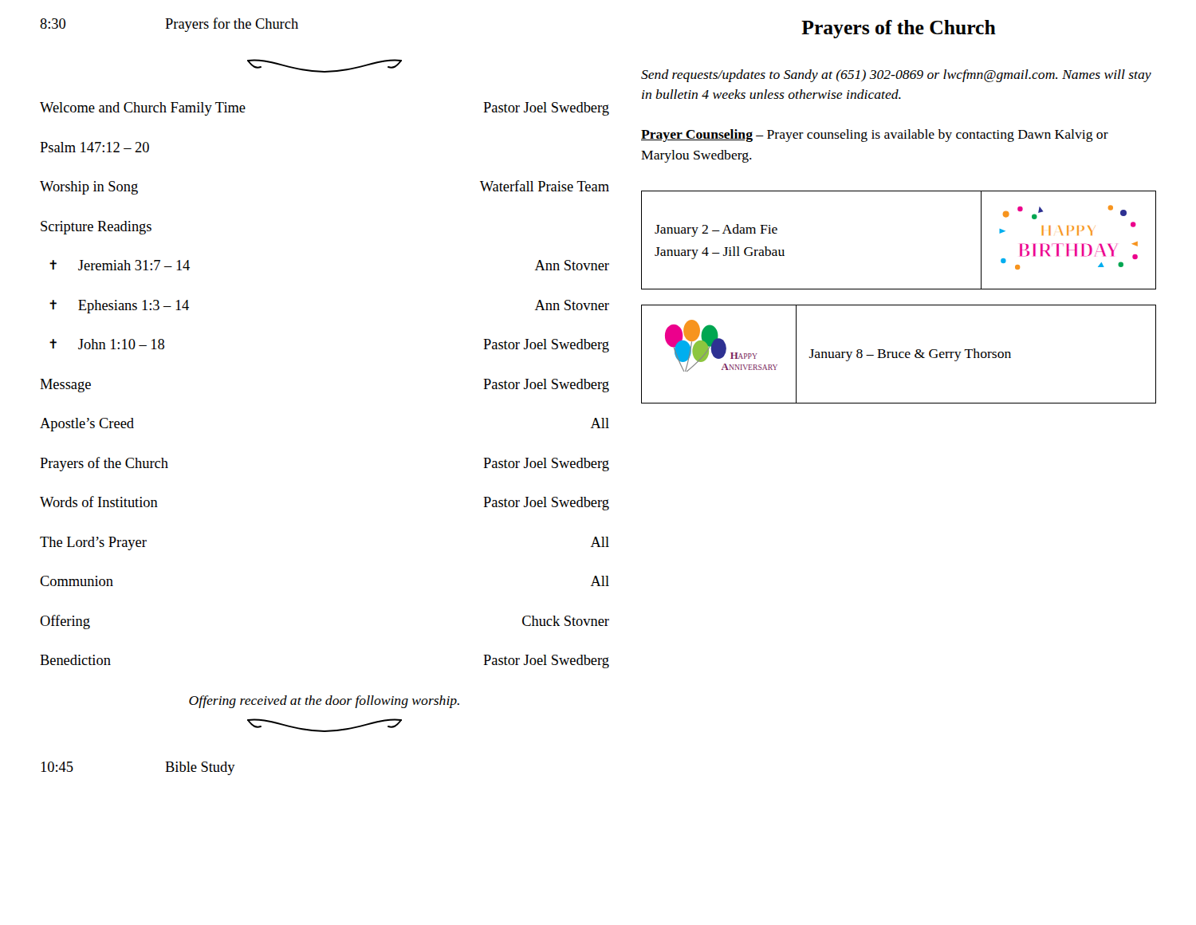8:30
Prayers for the Church
Welcome and Church Family Time
Pastor Joel Swedberg
Psalm 147:12 – 20
Worship in Song
Waterfall Praise Team
Scripture Readings
✝Jeremiah 31:7 – 14
Ann Stovner
✝Ephesians 1:3 – 14
Ann Stovner
✝John 1:10 – 18
Pastor Joel Swedberg
Message
Pastor Joel Swedberg
Apostle’s Creed
All
Prayers of the Church
Pastor Joel Swedberg
Words of Institution
Pastor Joel Swedberg
The Lord’s Prayer
All
Communion
All
Offering
Chuck Stovner
Benediction
Pastor Joel Swedberg
Offering received at the door following worship.
10:45
Bible Study
Prayers of the Church
Send requests/updates to Sandy at (651) 302-0869 or lwcfmn@gmail.com. Names will stay in bulletin 4 weeks unless otherwise indicated.
Prayer Counseling – Prayer counseling is available by contacting Dawn Kalvig or Marylou Swedberg.
| January 2 – Adam Fie January 4 – Jill Grabau | HAPPY BIRTHDAY |
| H APPY A NNIVERSARY | January 8 – Bruce & Gerry Thorson |